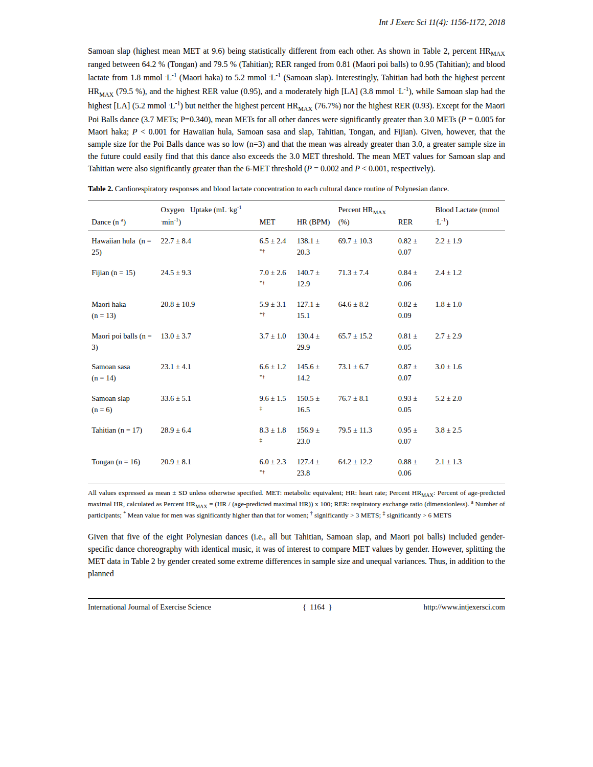Int J Exerc Sci 11(4): 1156-1172, 2018
Samoan slap (highest mean MET at 9.6) being statistically different from each other. As shown in Table 2, percent HRMAX ranged between 64.2 % (Tongan) and 79.5 % (Tahitian); RER ranged from 0.81 (Maori poi balls) to 0.95 (Tahitian); and blood lactate from 1.8 mmol .L-1 (Maori haka) to 5.2 mmol .L-1 (Samoan slap). Interestingly, Tahitian had both the highest percent HRMAX (79.5 %), and the highest RER value (0.95), and a moderately high [LA] (3.8 mmol .L-1), while Samoan slap had the highest [LA] (5.2 mmol .L-1) but neither the highest percent HRMAX (76.7%) nor the highest RER (0.93). Except for the Maori Poi Balls dance (3.7 METs; P=0.340), mean METs for all other dances were significantly greater than 3.0 METs (P = 0.005 for Maori haka; P < 0.001 for Hawaiian hula, Samoan sasa and slap, Tahitian, Tongan, and Fijian). Given, however, that the sample size for the Poi Balls dance was so low (n=3) and that the mean was already greater than 3.0, a greater sample size in the future could easily find that this dance also exceeds the 3.0 MET threshold. The mean MET values for Samoan slap and Tahitian were also significantly greater than the 6-MET threshold (P = 0.002 and P < 0.001, respectively).
Table 2. Cardiorespiratory responses and blood lactate concentration to each cultural dance routine of Polynesian dance.
| Dance (n a ) | Oxygen Uptake (mL . kg -1 . min -1 ) | MET | HR (BPM) | Percent HR MAX (%) | RER | Blood Lactate (mmol . L -1 ) |
| --- | --- | --- | --- | --- | --- | --- |
| Hawaiian hula (n = 25) | 22.7 ± 8.4 | 6.5 ± 2.4 *† | 138.1 ± 20.3 | 69.7 ± 10.3 | 0.82 ± 0.07 | 2.2 ± 1.9 |
| Fijian (n = 15) | 24.5 ± 9.3 | 7.0 ± 2.6 *† | 140.7 ± 12.9 | 71.3 ± 7.4 | 0.84 ± 0.06 | 2.4 ± 1.2 |
| Maori haka (n = 13) | 20.8 ± 10.9 | 5.9 ± 3.1 *† | 127.1 ± 15.1 | 64.6 ± 8.2 | 0.82 ± 0.09 | 1.8 ± 1.0 |
| Maori poi balls (n = 3) | 13.0 ± 3.7 | 3.7 ± 1.0 | 130.4 ± 29.9 | 65.7 ± 15.2 | 0.81 ± 0.05 | 2.7 ± 2.9 |
| Samoan sasa (n = 14) | 23.1 ± 4.1 | 6.6 ± 1.2 *† | 145.6 ± 14.2 | 73.1 ± 6.7 | 0.87 ± 0.07 | 3.0 ± 1.6 |
| Samoan slap (n = 6) | 33.6 ± 5.1 | 9.6 ± 1.5 ‡ | 150.5 ± 16.5 | 76.7 ± 8.1 | 0.93 ± 0.05 | 5.2 ± 2.0 |
| Tahitian (n = 17) | 28.9 ± 6.4 | 8.3 ± 1.8 ‡ | 156.9 ± 23.0 | 79.5 ± 11.3 | 0.95 ± 0.07 | 3.8 ± 2.5 |
| Tongan (n = 16) | 20.9 ± 8.1 | 6.0 ± 2.3 *† | 127.4 ± 23.8 | 64.2 ± 12.2 | 0.88 ± 0.06 | 2.1 ± 1.3 |
All values expressed as mean ± SD unless otherwise specified. MET: metabolic equivalent; HR: heart rate; Percent HRMAX: Percent of age-predicted maximal HR, calculated as Percent HRMAX = (HR / (age-predicted maximal HR)) x 100; RER: respiratory exchange ratio (dimensionless). a Number of participants; * Mean value for men was significantly higher than that for women; † significantly > 3 METS; ‡ significantly > 6 METS
Given that five of the eight Polynesian dances (i.e., all but Tahitian, Samoan slap, and Maori poi balls) included gender-specific dance choreography with identical music, it was of interest to compare MET values by gender. However, splitting the MET data in Table 2 by gender created some extreme differences in sample size and unequal variances. Thus, in addition to the planned
International Journal of Exercise Science
{ 1164 }
http://www.intjexersci.com